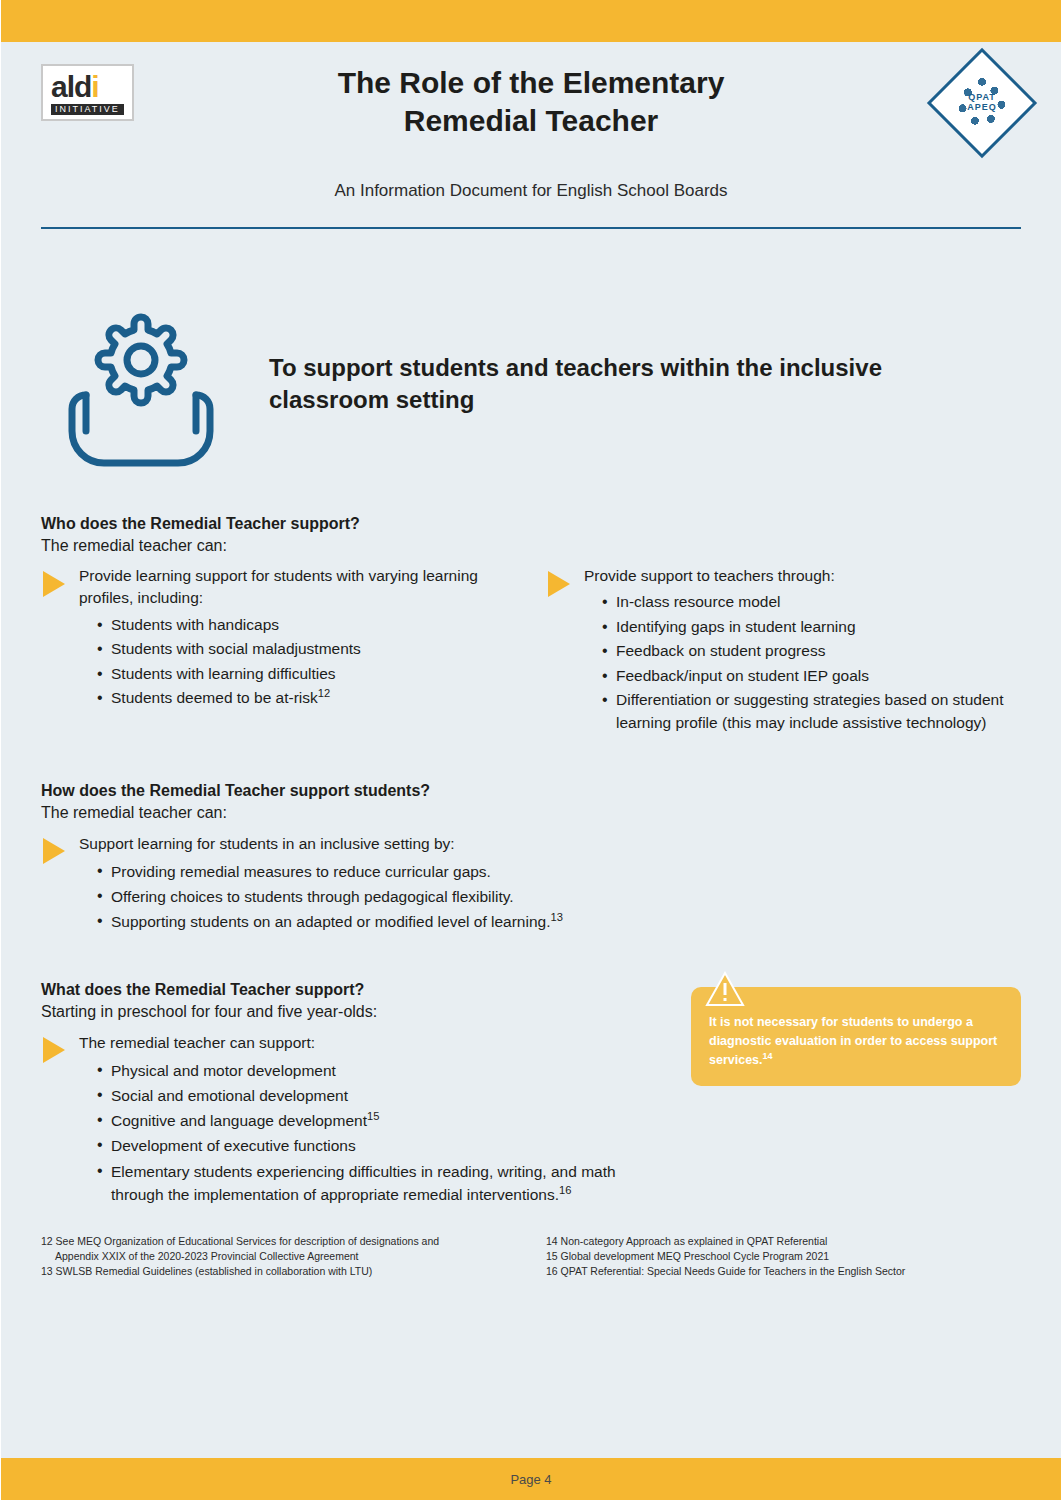aldi
INITIATIVE
The Role of the Elementary
Remedial Teacher
An Information Document for English School Boards
QPAT
APEQ
To support students and teachers within the inclusive classroom setting
Who does the Remedial Teacher support?
The remedial teacher can:
Provide learning support for students with varying learning profiles, including:
Students with handicaps
Students with social maladjustments
Students with learning difficulties
Students deemed to be at-risk12
Provide support to teachers through:
In-class resource model
Identifying gaps in student learning
Feedback on student progress
Feedback/input on student IEP goals
Differentiation or suggesting strategies based on student learning profile (this may include assistive technology)
How does the Remedial Teacher support students?
The remedial teacher can:
Support learning for students in an inclusive setting by:
Providing remedial measures to reduce curricular gaps.
Offering choices to students through pedagogical flexibility.
Supporting students on an adapted or modified level of learning.13
What does the Remedial Teacher support?
Starting in preschool for four and five year-olds:
The remedial teacher can support:
Physical and motor development
Social and emotional development
Cognitive and language development15
Development of executive functions
Elementary students experiencing difficulties in reading, writing, and math through the implementation of appropriate remedial interventions.16
It is not necessary for students to undergo a diagnostic evaluation in order to access support services.14
12 See MEQ Organization of Educational Services for description of designations and Appendix XXIX of the 2020-2023 Provincial Collective Agreement 13 SWLSB Remedial Guidelines (established in collaboration with LTU)
14 Non-category Approach as explained in QPAT Referential
15 Global development MEQ Preschool Cycle Program 2021
16 QPAT Referential: Special Needs Guide for Teachers in the English Sector
Page 4